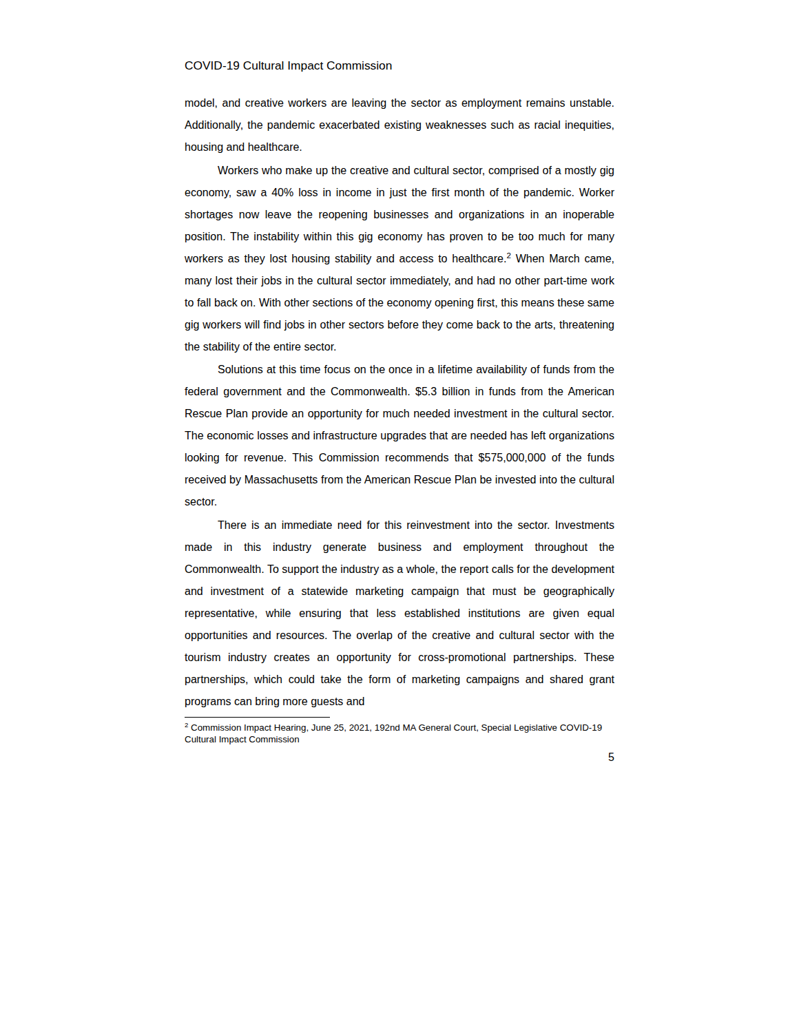COVID-19 Cultural Impact Commission
model, and creative workers are leaving the sector as employment remains unstable. Additionally, the pandemic exacerbated existing weaknesses such as racial inequities, housing and healthcare.
Workers who make up the creative and cultural sector, comprised of a mostly gig economy, saw a 40% loss in income in just the first month of the pandemic. Worker shortages now leave the reopening businesses and organizations in an inoperable position. The instability within this gig economy has proven to be too much for many workers as they lost housing stability and access to healthcare.2 When March came, many lost their jobs in the cultural sector immediately, and had no other part-time work to fall back on. With other sections of the economy opening first, this means these same gig workers will find jobs in other sectors before they come back to the arts, threatening the stability of the entire sector.
Solutions at this time focus on the once in a lifetime availability of funds from the federal government and the Commonwealth. $5.3 billion in funds from the American Rescue Plan provide an opportunity for much needed investment in the cultural sector. The economic losses and infrastructure upgrades that are needed has left organizations looking for revenue. This Commission recommends that $575,000,000 of the funds received by Massachusetts from the American Rescue Plan be invested into the cultural sector.
There is an immediate need for this reinvestment into the sector. Investments made in this industry generate business and employment throughout the Commonwealth. To support the industry as a whole, the report calls for the development and investment of a statewide marketing campaign that must be geographically representative, while ensuring that less established institutions are given equal opportunities and resources. The overlap of the creative and cultural sector with the tourism industry creates an opportunity for cross-promotional partnerships. These partnerships, which could take the form of marketing campaigns and shared grant programs can bring more guests and
2 Commission Impact Hearing, June 25, 2021, 192nd MA General Court, Special Legislative COVID-19 Cultural Impact Commission
5